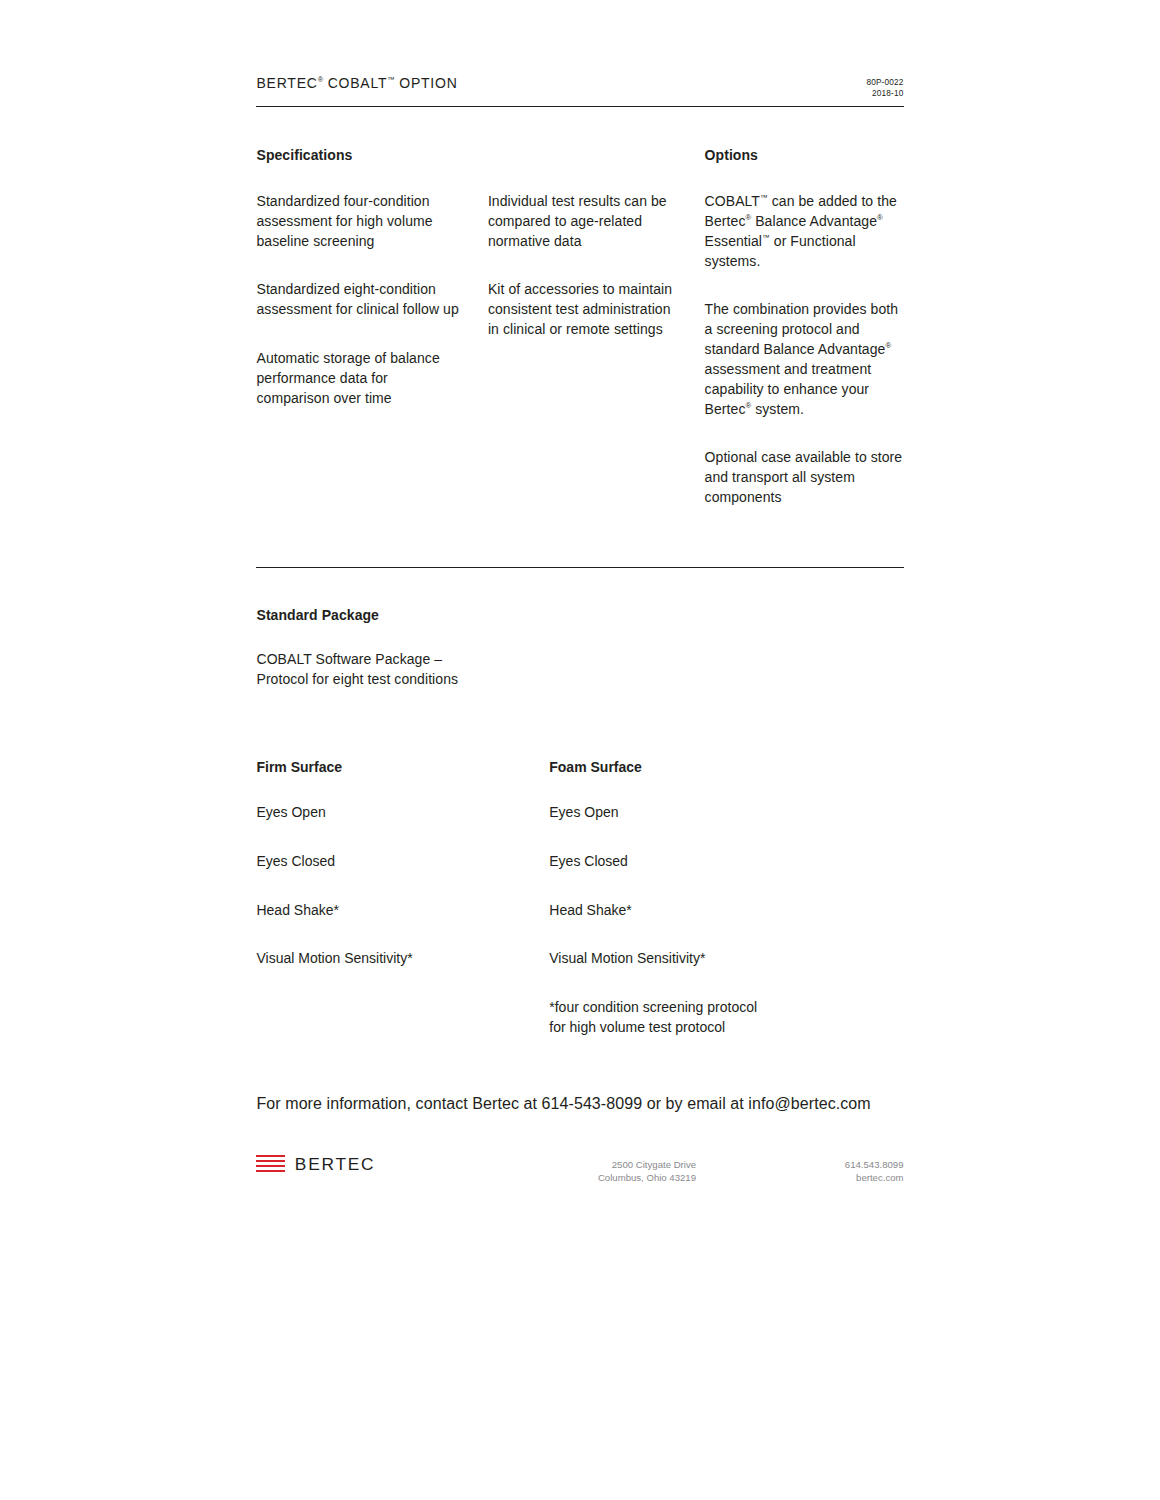BERTEC® COBALT™ OPTION
80P-0022
2018-10
Specifications
Standardized four-condition assessment for high volume baseline screening
Standardized eight-condition assessment for clinical follow up
Automatic storage of balance performance data for comparison over time
Individual test results can be compared to age-related normative data
Kit of accessories to maintain consistent test administration in clinical or remote settings
Options
COBALT™ can be added to the Bertec® Balance Advantage® Essential™ or Functional systems.
The combination provides both a screening protocol and standard Balance Advantage® assessment and treatment capability to enhance your Bertec® system.
Optional case available to store and transport all system components
Standard Package
COBALT Software Package –
Protocol for eight test conditions
Firm Surface
Eyes Open
Eyes Closed
Head Shake*
Visual Motion Sensitivity*
Foam Surface
Eyes Open
Eyes Closed
Head Shake*
Visual Motion Sensitivity*
*four condition screening protocol
for high volume test protocol
For more information, contact Bertec at 614-543-8099 or by email at info@bertec.com
BERTEC
2500 Citygate Drive
Columbus, Ohio 43219
614.543.8099
bertec.com